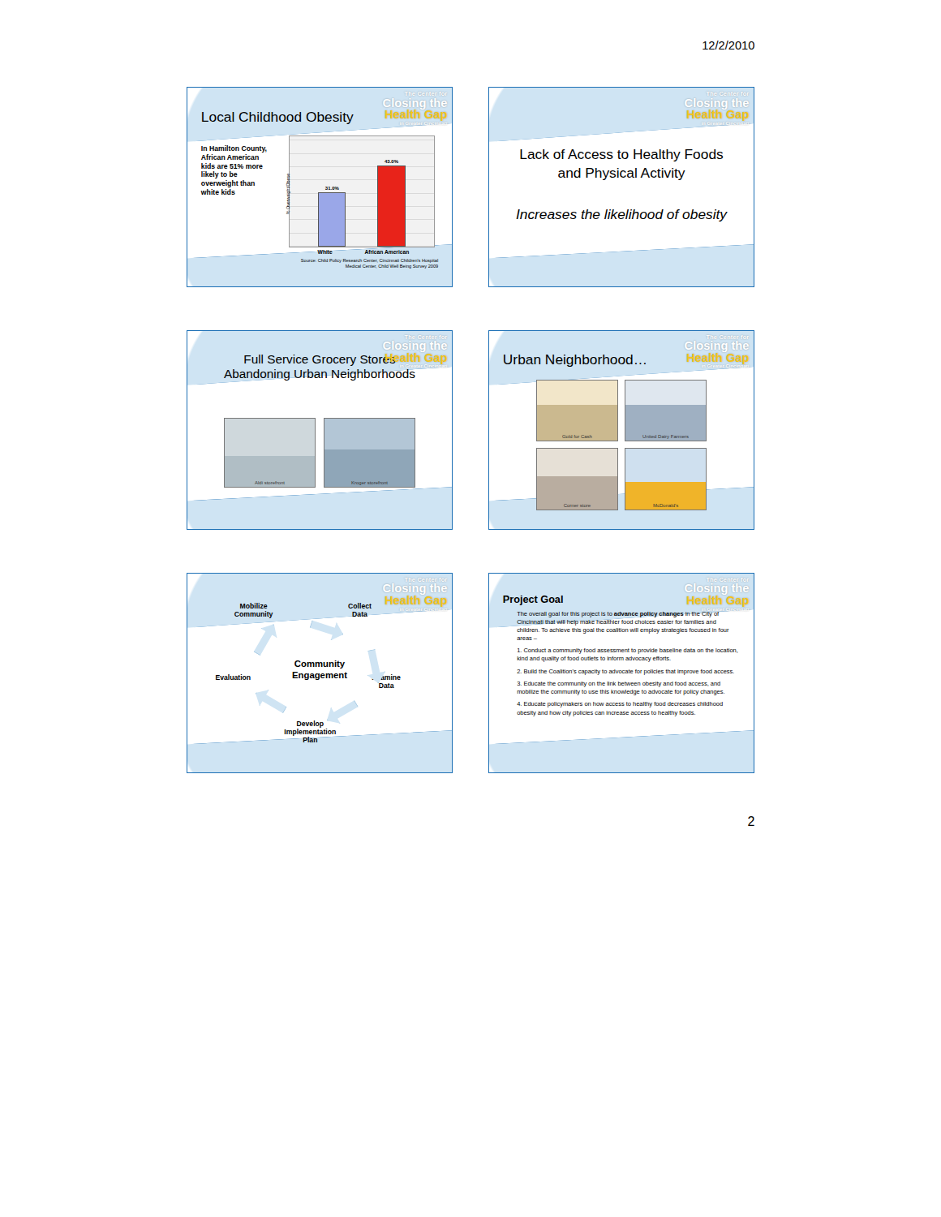12/2/2010
The Center for
Closing the
Health Gap
in Greater Cincinnati
Local Childhood Obesity
In Hamilton County, African American kids are 51% more likely to be overweight than white kids
% Overweight/Obese
31.0%
43.0%
White African American
Source: Child Policy Research Center, Cincinnati Children's Hospital
Medical Center, Child Well Being Survey 2009
The Center for
Closing the
Health Gap
in Greater Cincinnati
Lack of Access to Healthy Foods
and Physical Activity Increases the likelihood of obesity
The Center for
Closing the
Health Gap
in Greater Cincinnati
Full Service Grocery Stores
Abandoning Urban Neighborhoods
Aldi storefront
Kroger storefront
The Center for
Closing the
Health Gap
in Greater Cincinnati
Urban Neighborhood…
Gold for Cash
United Dairy Farmers
Corner store
McDonald's
The Center for
Closing the
Health Gap
in Greater Cincinnati
Community
Engagement
Collect
Data
Examine
Data
Develop
Implementation
Plan
Evaluation
Mobilize
Community
The Center for
Closing the
Health Gap
in Greater Cincinnati
Project Goal
The overall goal for this project is to advance policy changes in the City of Cincinnati that will help make healthier food choices easier for families and children. To achieve this goal the coalition will employ strategies focused in four areas –
1. Conduct a community food assessment to provide baseline data on the location, kind and quality of food outlets to inform advocacy efforts.
2. Build the Coalition's capacity to advocate for policies that improve food access.
3. Educate the community on the link between obesity and food access, and mobilize the community to use this knowledge to advocate for policy changes.
4. Educate policymakers on how access to healthy food decreases childhood obesity and how city policies can increase access to healthy foods.
2